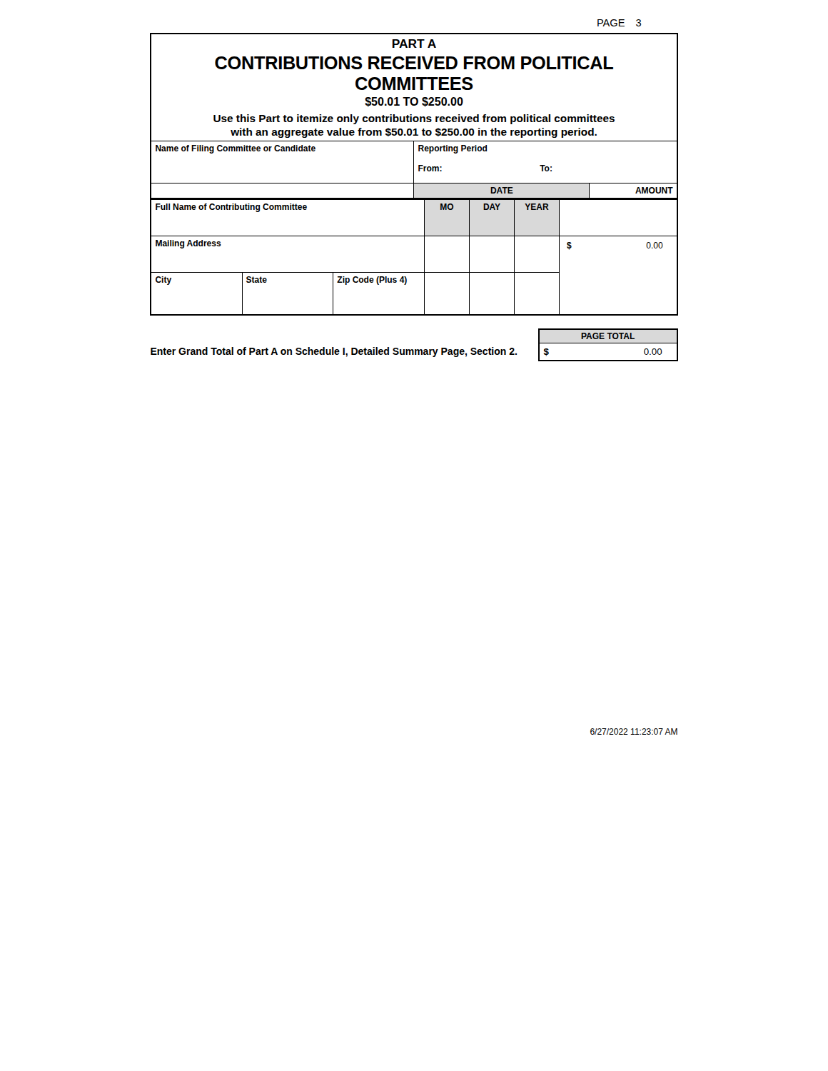PAGE 3
| PART A CONTRIBUTIONS RECEIVED FROM POLITICAL COMMITTEES $50.01 TO $250.00 Use this Part to itemize only contributions received from political committees with an aggregate value from $50.01 to $250.00 in the reporting period. |
| Name of Filing Committee or Candidate | Reporting Period From: To: |
| | DATE | AMOUNT |
| Full Name of Contributing Committee | MO | DAY | YEAR | |
| Mailing Address | | | | / $ / 0.00 / |
| City | State | Zip Code (Plus 4) | | | |
Enter Grand Total of Part A on Schedule I, Detailed Summary Page, Section 2.
PAGE TOTAL
$
0.00
6/27/2022 11:23:07 AM